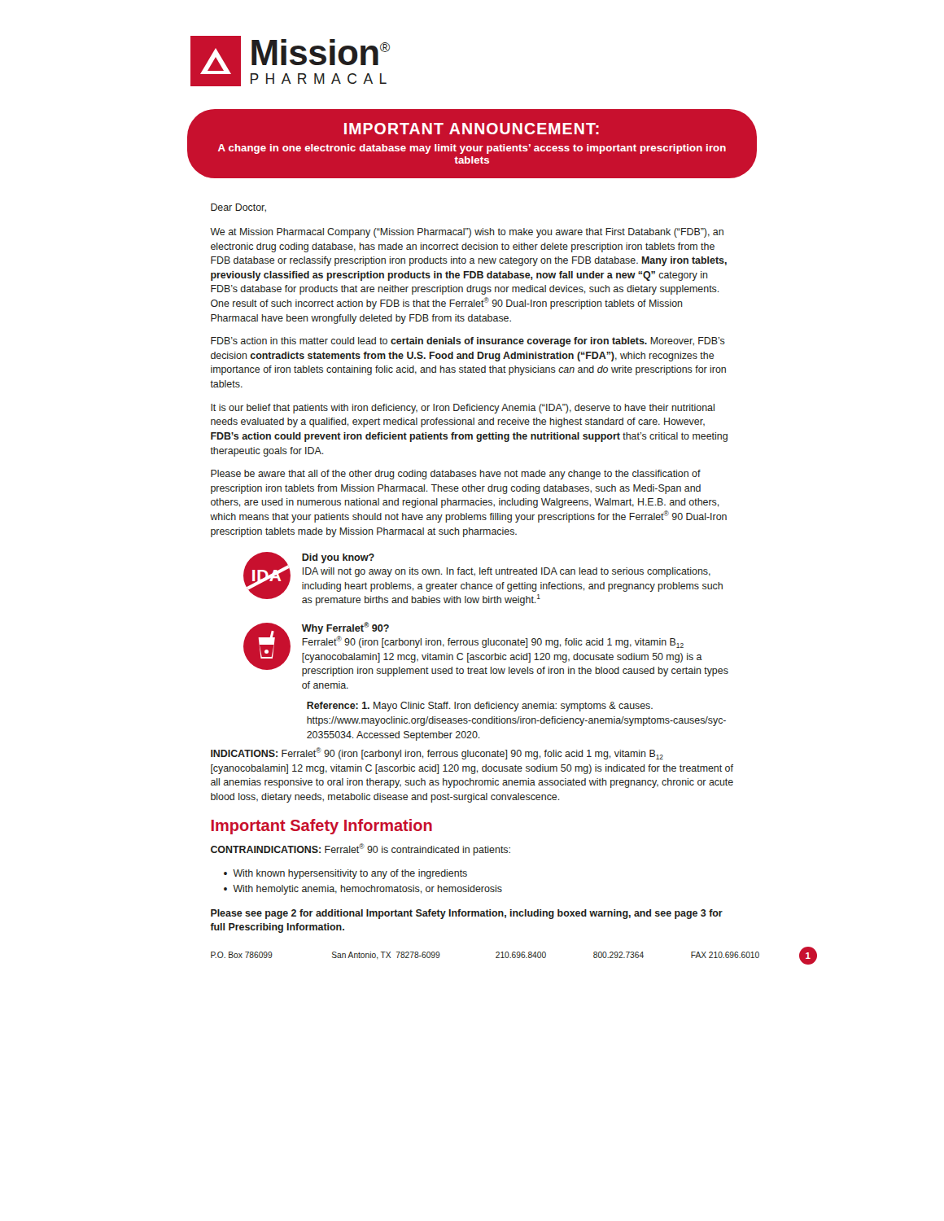Mission®
PHARMACAL
IMPORTANT ANNOUNCEMENT:
A change in one electronic database may limit your patients’ access to important prescription iron tablets
Dear Doctor,
We at Mission Pharmacal Company (“Mission Pharmacal”) wish to make you aware that First Databank (“FDB”), an electronic drug coding database, has made an incorrect decision to either delete prescription iron tablets from the FDB database or reclassify prescription iron products into a new category on the FDB database. Many iron tablets, previously classified as prescription products in the FDB database, now fall under a new “Q” category in FDB’s database for products that are neither prescription drugs nor medical devices, such as dietary supplements. One result of such incorrect action by FDB is that the Ferralet® 90 Dual-Iron prescription tablets of Mission Pharmacal have been wrongfully deleted by FDB from its database.
FDB’s action in this matter could lead to certain denials of insurance coverage for iron tablets. Moreover, FDB’s decision contradicts statements from the U.S. Food and Drug Administration (“FDA”), which recognizes the importance of iron tablets containing folic acid, and has stated that physicians can and do write prescriptions for iron tablets.
It is our belief that patients with iron deficiency, or Iron Deficiency Anemia (“IDA”), deserve to have their nutritional needs evaluated by a qualified, expert medical professional and receive the highest standard of care. However, FDB’s action could prevent iron deficient patients from getting the nutritional support that’s critical to meeting therapeutic goals for IDA.
Please be aware that all of the other drug coding databases have not made any change to the classification of prescription iron tablets from Mission Pharmacal. These other drug coding databases, such as Medi-Span and others, are used in numerous national and regional pharmacies, including Walgreens, Walmart, H.E.B. and others, which means that your patients should not have any problems filling your prescriptions for the Ferralet® 90 Dual-Iron prescription tablets made by Mission Pharmacal at such pharmacies.
IDA
Did you know?
IDA will not go away on its own. In fact, left untreated IDA can lead to serious complications, including heart problems, a greater chance of getting infections, and pregnancy problems such as premature births and babies with low birth weight.1
Why Ferralet® 90?
Ferralet® 90 (iron [carbonyl iron, ferrous gluconate] 90 mg, folic acid 1 mg, vitamin B12 [cyanocobalamin] 12 mcg, vitamin C [ascorbic acid] 120 mg, docusate sodium 50 mg) is a prescription iron supplement used to treat low levels of iron in the blood caused by certain types of anemia.
Reference: 1. Mayo Clinic Staff. Iron deficiency anemia: symptoms & causes. https://www.mayoclinic.org/diseases-conditions/iron-deficiency-anemia/symptoms-causes/syc-20355034. Accessed September 2020.
INDICATIONS: Ferralet® 90 (iron [carbonyl iron, ferrous gluconate] 90 mg, folic acid 1 mg, vitamin B12 [cyanocobalamin] 12 mcg, vitamin C [ascorbic acid] 120 mg, docusate sodium 50 mg) is indicated for the treatment of all anemias responsive to oral iron therapy, such as hypochromic anemia associated with pregnancy, chronic or acute blood loss, dietary needs, metabolic disease and post-surgical convalescence.
Important Safety Information
CONTRAINDICATIONS: Ferralet® 90 is contraindicated in patients:
With known hypersensitivity to any of the ingredients
With hemolytic anemia, hemochromatosis, or hemosiderosis
Please see page 2 for additional Important Safety Information, including boxed warning, and see page 3 for full Prescribing Information.
P.O. Box 786099 San Antonio, TX 78278-6099 210.696.8400 800.292.7364 FAX 210.696.6010
1